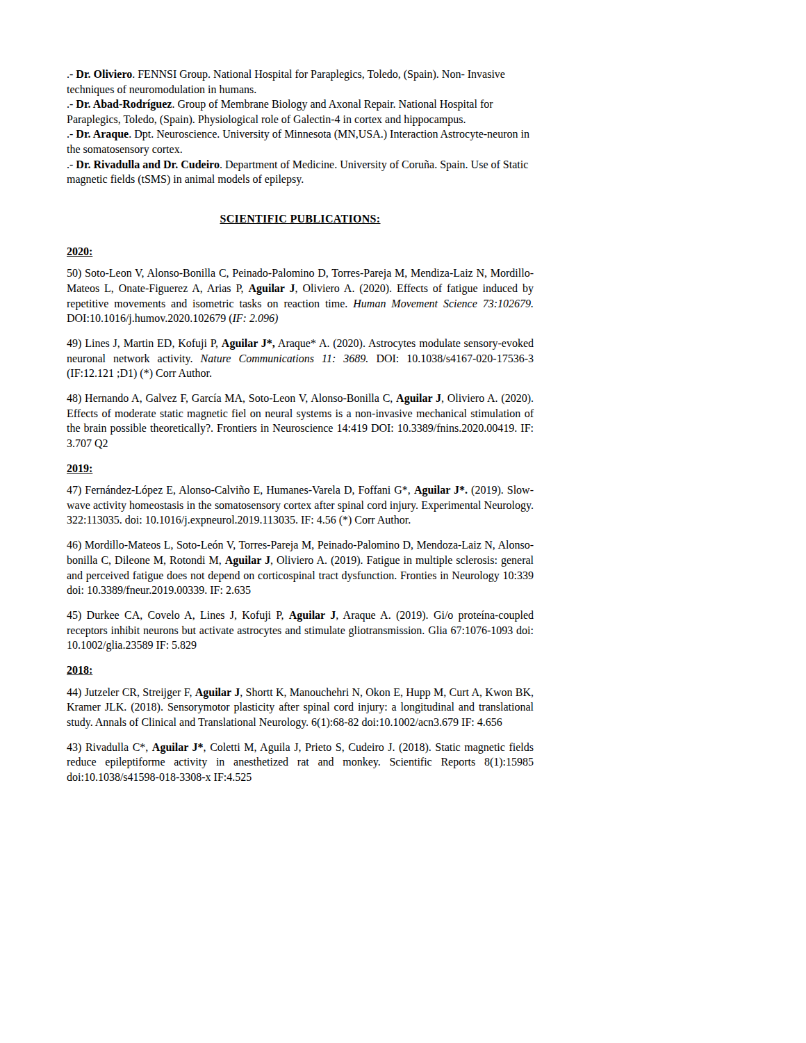.- Dr. Oliviero. FENNSI Group. National Hospital for Paraplegics, Toledo, (Spain). Non- Invasive techniques of neuromodulation in humans.
.- Dr. Abad-Rodríguez. Group of Membrane Biology and Axonal Repair. National Hospital for Paraplegics, Toledo, (Spain). Physiological role of Galectin-4 in cortex and hippocampus.
.- Dr. Araque. Dpt. Neuroscience. University of Minnesota (MN,USA.) Interaction Astrocyte-neuron in the somatosensory cortex.
.- Dr. Rivadulla and Dr. Cudeiro. Department of Medicine. University of Coruña. Spain. Use of Static magnetic fields (tSMS) in animal models of epilepsy.
SCIENTIFIC PUBLICATIONS:
2020:
50) Soto-Leon V, Alonso-Bonilla C, Peinado-Palomino D, Torres-Pareja M, Mendiza-Laiz N, Mordillo-Mateos L, Onate-Figuerez A, Arias P, Aguilar J, Oliviero A. (2020). Effects of fatigue induced by repetitive movements and isometric tasks on reaction time. Human Movement Science 73:102679. DOI:10.1016/j.humov.2020.102679 (IF: 2.096)
49) Lines J, Martin ED, Kofuji P, Aguilar J*, Araque* A. (2020). Astrocytes modulate sensory-evoked neuronal network activity. Nature Communications 11: 3689. DOI: 10.1038/s4167-020-17536-3 (IF:12.121 ;D1) (*) Corr Author.
48) Hernando A, Galvez F, García MA, Soto-Leon V, Alonso-Bonilla C, Aguilar J, Oliviero A. (2020). Effects of moderate static magnetic fiel on neural systems is a non-invasive mechanical stimulation of the brain possible theoretically?. Frontiers in Neuroscience 14:419 DOI: 10.3389/fnins.2020.00419. IF: 3.707 Q2
2019:
47) Fernández-López E, Alonso-Calviño E, Humanes-Varela D, Foffani G*, Aguilar J*. (2019). Slow-wave activity homeostasis in the somatosensory cortex after spinal cord injury. Experimental Neurology. 322:113035. doi: 10.1016/j.expneurol.2019.113035. IF: 4.56 (*) Corr Author.
46) Mordillo-Mateos L, Soto-León V, Torres-Pareja M, Peinado-Palomino D, Mendoza-Laiz N, Alonso-bonilla C, Dileone M, Rotondi M, Aguilar J, Oliviero A. (2019). Fatigue in multiple sclerosis: general and perceived fatigue does not depend on corticospinal tract dysfunction. Fronties in Neurology 10:339 doi: 10.3389/fneur.2019.00339. IF: 2.635
45) Durkee CA, Covelo A, Lines J, Kofuji P, Aguilar J, Araque A. (2019). Gi/o proteína-coupled receptors inhibit neurons but activate astrocytes and stimulate gliotransmission. Glia 67:1076-1093 doi: 10.1002/glia.23589 IF: 5.829
2018:
44) Jutzeler CR, Streijger F, Aguilar J, Shortt K, Manouchehri N, Okon E, Hupp M, Curt A, Kwon BK, Kramer JLK. (2018). Sensorymotor plasticity after spinal cord injury: a longitudinal and translational study. Annals of Clinical and Translational Neurology. 6(1):68-82 doi:10.1002/acn3.679 IF: 4.656
43) Rivadulla C*, Aguilar J*, Coletti M, Aguila J, Prieto S, Cudeiro J. (2018). Static magnetic fields reduce epileptiforme activity in anesthetized rat and monkey. Scientific Reports 8(1):15985 doi:10.1038/s41598-018-3308-x IF:4.525